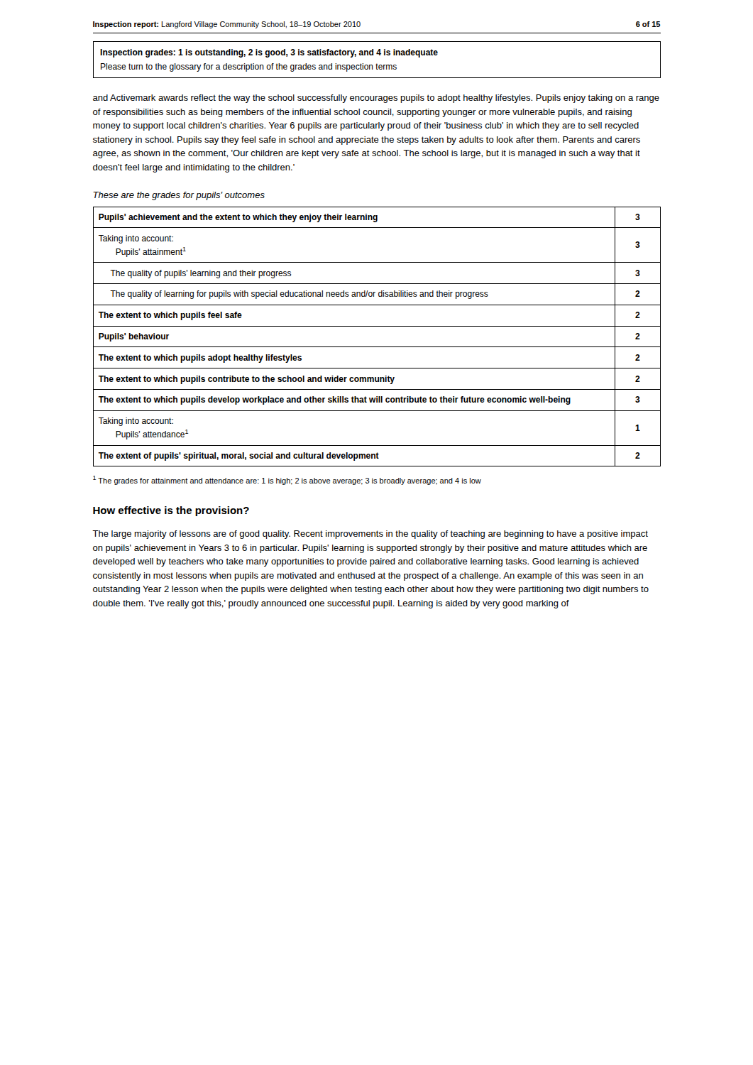Inspection report: Langford Village Community School, 18–19 October 2010 6 of 15
Inspection grades: 1 is outstanding, 2 is good, 3 is satisfactory, and 4 is inadequate
Please turn to the glossary for a description of the grades and inspection terms
and Activemark awards reflect the way the school successfully encourages pupils to adopt healthy lifestyles. Pupils enjoy taking on a range of responsibilities such as being members of the influential school council, supporting younger or more vulnerable pupils, and raising money to support local children's charities. Year 6 pupils are particularly proud of their 'business club' in which they are to sell recycled stationery in school. Pupils say they feel safe in school and appreciate the steps taken by adults to look after them. Parents and carers agree, as shown in the comment, 'Our children are kept very safe at school. The school is large, but it is managed in such a way that it doesn't feel large and intimidating to the children.'
These are the grades for pupils' outcomes
| Pupils' achievement and the extent to which they enjoy their learning | 3 |
| Taking into account: Pupils' attainment 1 | 3 |
| The quality of pupils' learning and their progress | 3 |
| The quality of learning for pupils with special educational needs and/or disabilities and their progress | 2 |
| The extent to which pupils feel safe | 2 |
| Pupils' behaviour | 2 |
| The extent to which pupils adopt healthy lifestyles | 2 |
| The extent to which pupils contribute to the school and wider community | 2 |
| The extent to which pupils develop workplace and other skills that will contribute to their future economic well-being | 3 |
| Taking into account: Pupils' attendance 1 | 1 |
| The extent of pupils' spiritual, moral, social and cultural development | 2 |
1 The grades for attainment and attendance are: 1 is high; 2 is above average; 3 is broadly average; and 4 is low
How effective is the provision?
The large majority of lessons are of good quality. Recent improvements in the quality of teaching are beginning to have a positive impact on pupils' achievement in Years 3 to 6 in particular. Pupils' learning is supported strongly by their positive and mature attitudes which are developed well by teachers who take many opportunities to provide paired and collaborative learning tasks. Good learning is achieved consistently in most lessons when pupils are motivated and enthused at the prospect of a challenge. An example of this was seen in an outstanding Year 2 lesson when the pupils were delighted when testing each other about how they were partitioning two digit numbers to double them. 'I've really got this,' proudly announced one successful pupil. Learning is aided by very good marking of